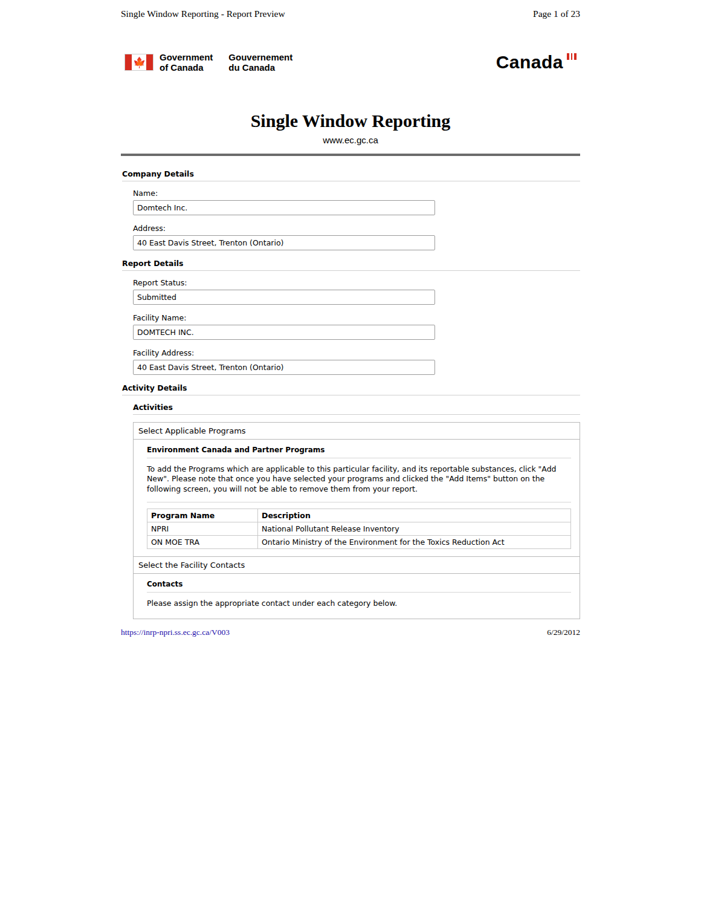Single Window Reporting - Report Preview
Page 1 of 23
🍁
Government of Canada
Gouvernement du Canada
Canad a
Single Window Reporting
www.ec.gc.ca
Company Details
Name: Domtech Inc.
Address: 40 East Davis Street, Trenton (Ontario)
Report Details
Report Status: Submitted
Facility Name: DOMTECH INC.
Facility Address: 40 East Davis Street, Trenton (Ontario)
Activity Details
Activities
Select Applicable Programs
Environment Canada and Partner Programs
To add the Programs which are applicable to this particular facility, and its reportable substances, click "Add New". Please note that once you have selected your programs and clicked the "Add Items" button on the following screen, you will not be able to remove them from your report.
| Program Name | Description |
| --- | --- |
| NPRI | National Pollutant Release Inventory |
| ON MOE TRA | Ontario Ministry of the Environment for the Toxics Reduction Act |
Select the Facility Contacts
Contacts
Please assign the appropriate contact under each category below.
https://inrp-npri.ss.ec.gc.ca/V003
6/29/2012